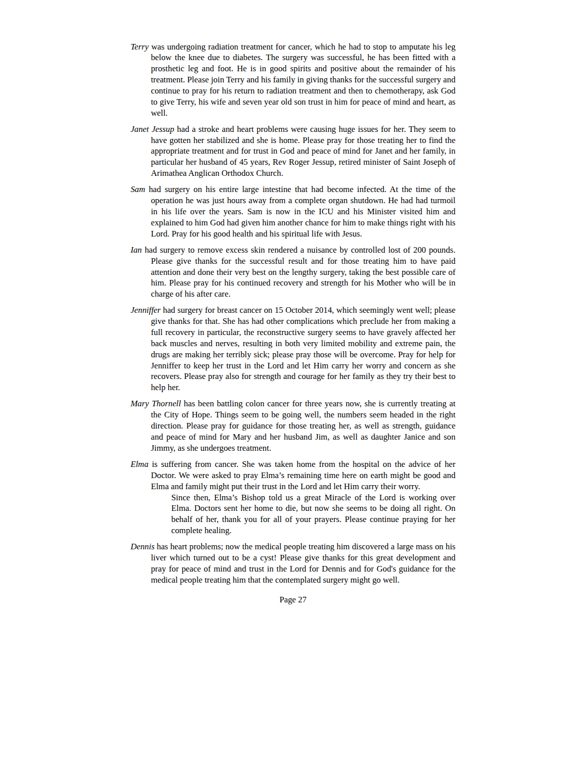Terry was undergoing radiation treatment for cancer, which he had to stop to amputate his leg below the knee due to diabetes. The surgery was successful, he has been fitted with a prosthetic leg and foot. He is in good spirits and positive about the remainder of his treatment. Please join Terry and his family in giving thanks for the successful surgery and continue to pray for his return to radiation treatment and then to chemotherapy, ask God to give Terry, his wife and seven year old son trust in him for peace of mind and heart, as well.
Janet Jessup had a stroke and heart problems were causing huge issues for her. They seem to have gotten her stabilized and she is home. Please pray for those treating her to find the appropriate treatment and for trust in God and peace of mind for Janet and her family, in particular her husband of 45 years, Rev Roger Jessup, retired minister of Saint Joseph of Arimathea Anglican Orthodox Church.
Sam had surgery on his entire large intestine that had become infected. At the time of the operation he was just hours away from a complete organ shutdown. He had had turmoil in his life over the years. Sam is now in the ICU and his Minister visited him and explained to him God had given him another chance for him to make things right with his Lord. Pray for his good health and his spiritual life with Jesus.
Ian had surgery to remove excess skin rendered a nuisance by controlled lost of 200 pounds. Please give thanks for the successful result and for those treating him to have paid attention and done their very best on the lengthy surgery, taking the best possible care of him. Please pray for his continued recovery and strength for his Mother who will be in charge of his after care.
Jenniffer had surgery for breast cancer on 15 October 2014, which seemingly went well; please give thanks for that. She has had other complications which preclude her from making a full recovery in particular, the reconstructive surgery seems to have gravely affected her back muscles and nerves, resulting in both very limited mobility and extreme pain, the drugs are making her terribly sick; please pray those will be overcome. Pray for help for Jenniffer to keep her trust in the Lord and let Him carry her worry and concern as she recovers. Please pray also for strength and courage for her family as they try their best to help her.
Mary Thornell has been battling colon cancer for three years now, she is currently treating at the City of Hope. Things seem to be going well, the numbers seem headed in the right direction. Please pray for guidance for those treating her, as well as strength, guidance and peace of mind for Mary and her husband Jim, as well as daughter Janice and son Jimmy, as she undergoes treatment.
Elma is suffering from cancer. She was taken home from the hospital on the advice of her Doctor. We were asked to pray Elma’s remaining time here on earth might be good and Elma and family might put their trust in the Lord and let Him carry their worry. Since then, Elma’s Bishop told us a great Miracle of the Lord is working over Elma. Doctors sent her home to die, but now she seems to be doing all right. On behalf of her, thank you for all of your prayers. Please continue praying for her complete healing.
Dennis has heart problems; now the medical people treating him discovered a large mass on his liver which turned out to be a cyst! Please give thanks for this great development and pray for peace of mind and trust in the Lord for Dennis and for God's guidance for the medical people treating him that the contemplated surgery might go well.
Page 27